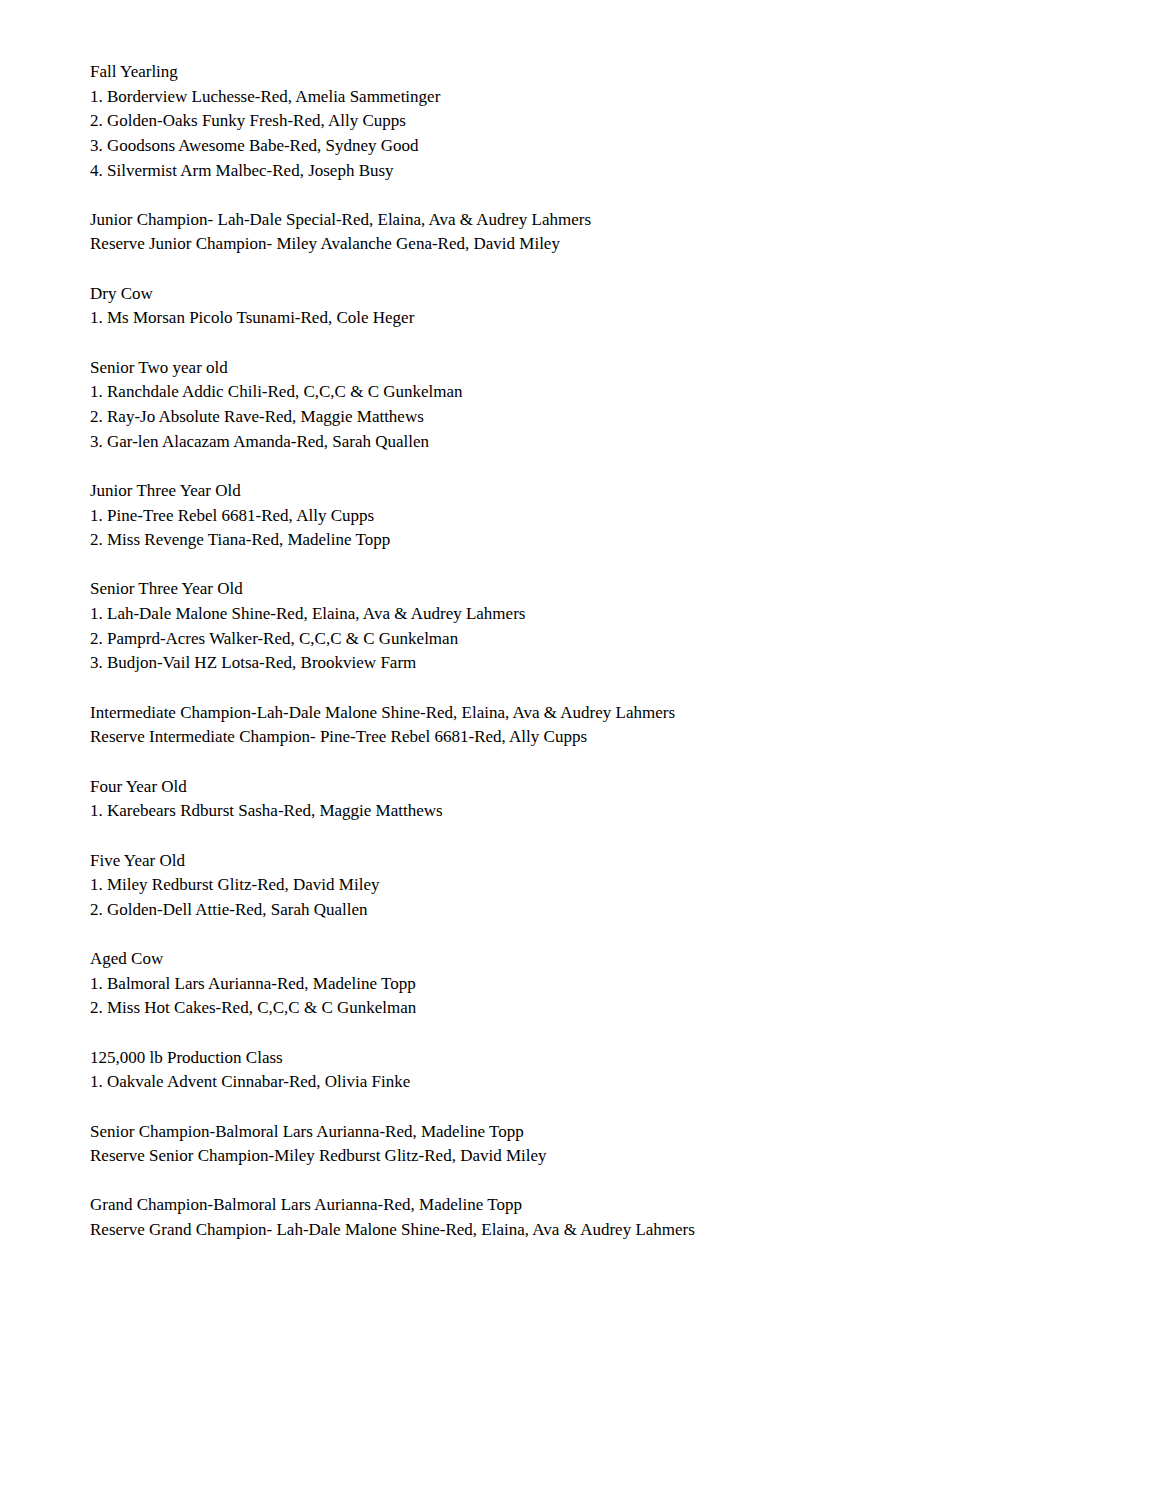Fall Yearling
1. Borderview Luchesse-Red, Amelia Sammetinger
2. Golden-Oaks Funky Fresh-Red, Ally Cupps
3. Goodsons Awesome Babe-Red, Sydney Good
4. Silvermist Arm Malbec-Red, Joseph Busy
Junior Champion- Lah-Dale Special-Red, Elaina, Ava & Audrey Lahmers
Reserve Junior Champion- Miley Avalanche Gena-Red, David Miley
Dry Cow
1. Ms Morsan Picolo Tsunami-Red, Cole Heger
Senior Two year old
1. Ranchdale Addic Chili-Red, C,C,C & C Gunkelman
2. Ray-Jo Absolute Rave-Red, Maggie Matthews
3. Gar-len Alacazam Amanda-Red, Sarah Quallen
Junior Three Year Old
1. Pine-Tree Rebel 6681-Red, Ally Cupps
2. Miss Revenge Tiana-Red, Madeline Topp
Senior Three Year Old
1. Lah-Dale Malone Shine-Red, Elaina, Ava & Audrey Lahmers
2. Pamprd-Acres Walker-Red, C,C,C & C Gunkelman
3. Budjon-Vail HZ Lotsa-Red, Brookview Farm
Intermediate Champion-Lah-Dale Malone Shine-Red, Elaina, Ava & Audrey Lahmers
Reserve Intermediate Champion- Pine-Tree Rebel 6681-Red, Ally Cupps
Four Year Old
1. Karebears Rdburst Sasha-Red, Maggie Matthews
Five Year Old
1. Miley Redburst Glitz-Red, David Miley
2. Golden-Dell Attie-Red, Sarah Quallen
Aged Cow
1. Balmoral Lars Aurianna-Red, Madeline Topp
2. Miss Hot Cakes-Red, C,C,C & C Gunkelman
125,000 lb Production Class
1. Oakvale Advent Cinnabar-Red, Olivia Finke
Senior Champion-Balmoral Lars Aurianna-Red, Madeline Topp
Reserve Senior Champion-Miley Redburst Glitz-Red, David Miley
Grand Champion-Balmoral Lars Aurianna-Red, Madeline Topp
Reserve Grand Champion- Lah-Dale Malone Shine-Red, Elaina, Ava & Audrey Lahmers